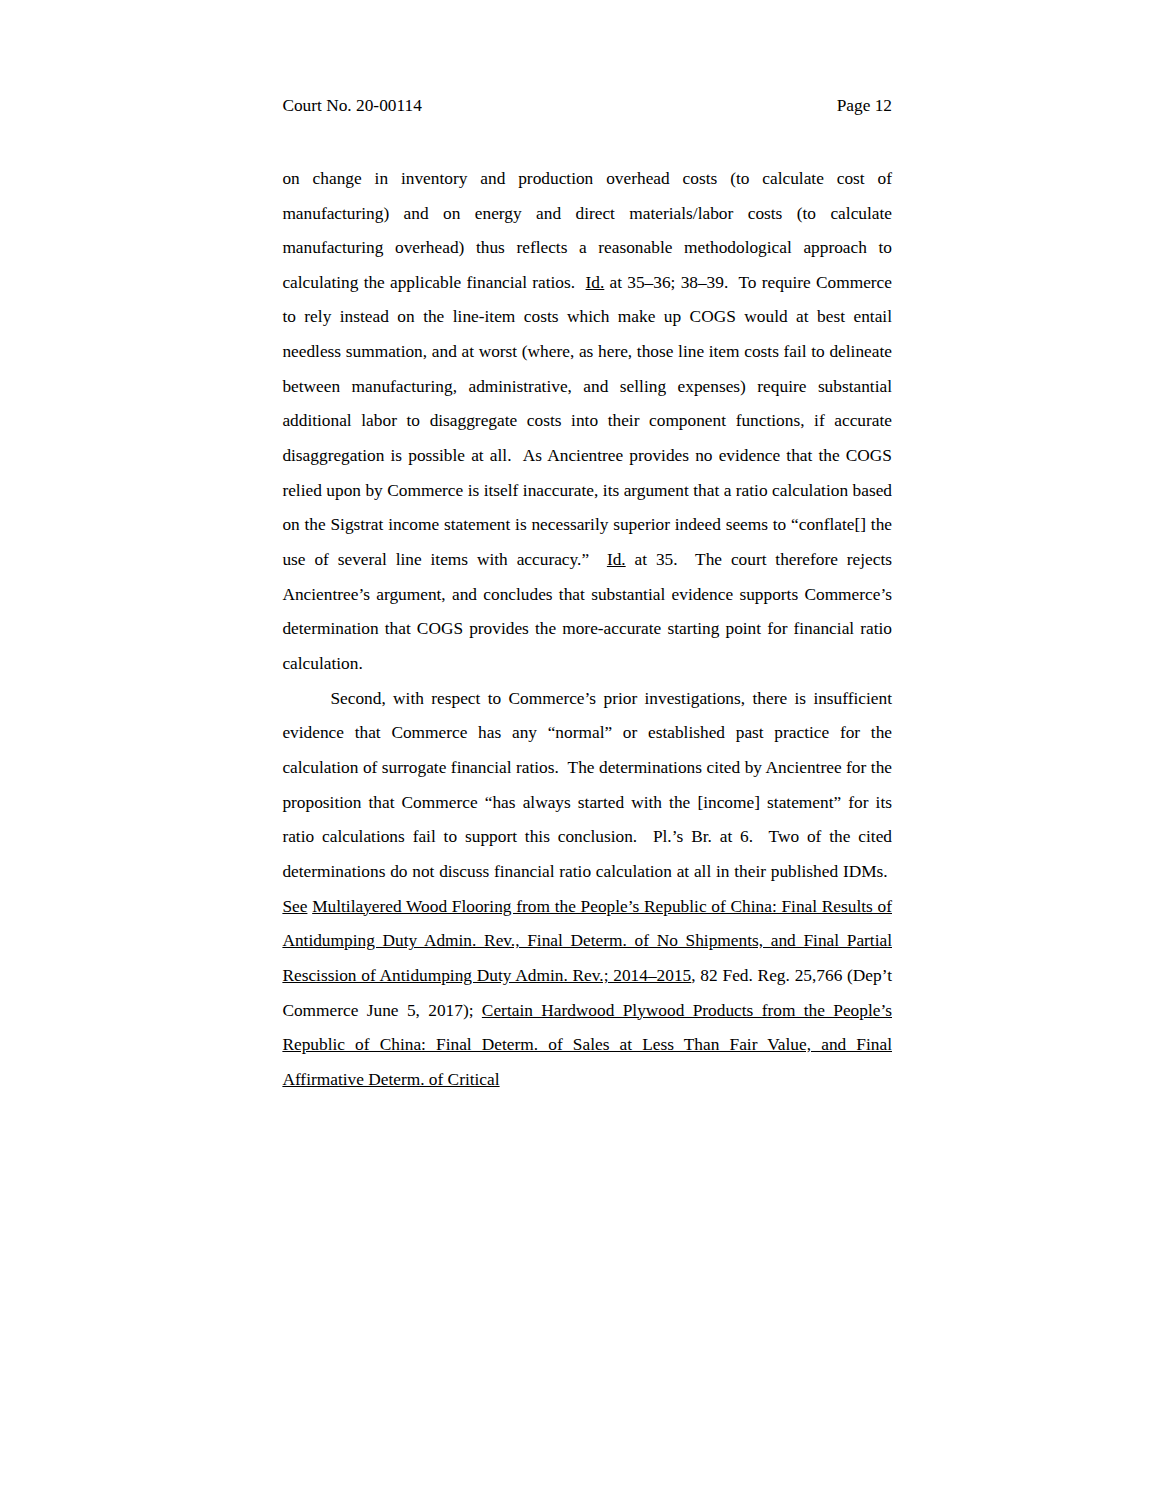Court No. 20-00114 Page 12
on change in inventory and production overhead costs (to calculate cost of manufacturing) and on energy and direct materials/labor costs (to calculate manufacturing overhead) thus reflects a reasonable methodological approach to calculating the applicable financial ratios. Id. at 35–36; 38–39. To require Commerce to rely instead on the line-item costs which make up COGS would at best entail needless summation, and at worst (where, as here, those line item costs fail to delineate between manufacturing, administrative, and selling expenses) require substantial additional labor to disaggregate costs into their component functions, if accurate disaggregation is possible at all. As Ancientree provides no evidence that the COGS relied upon by Commerce is itself inaccurate, its argument that a ratio calculation based on the Sigstrat income statement is necessarily superior indeed seems to “conflate[] the use of several line items with accuracy.” Id. at 35. The court therefore rejects Ancientree’s argument, and concludes that substantial evidence supports Commerce’s determination that COGS provides the more-accurate starting point for financial ratio calculation.
Second, with respect to Commerce’s prior investigations, there is insufficient evidence that Commerce has any “normal” or established past practice for the calculation of surrogate financial ratios. The determinations cited by Ancientree for the proposition that Commerce “has always started with the [income] statement” for its ratio calculations fail to support this conclusion. Pl.’s Br. at 6. Two of the cited determinations do not discuss financial ratio calculation at all in their published IDMs. See Multilayered Wood Flooring from the People’s Republic of China: Final Results of Antidumping Duty Admin. Rev., Final Determ. of No Shipments, and Final Partial Rescission of Antidumping Duty Admin. Rev.; 2014–2015, 82 Fed. Reg. 25,766 (Dep’t Commerce June 5, 2017); Certain Hardwood Plywood Products from the People’s Republic of China: Final Determ. of Sales at Less Than Fair Value, and Final Affirmative Determ. of Critical